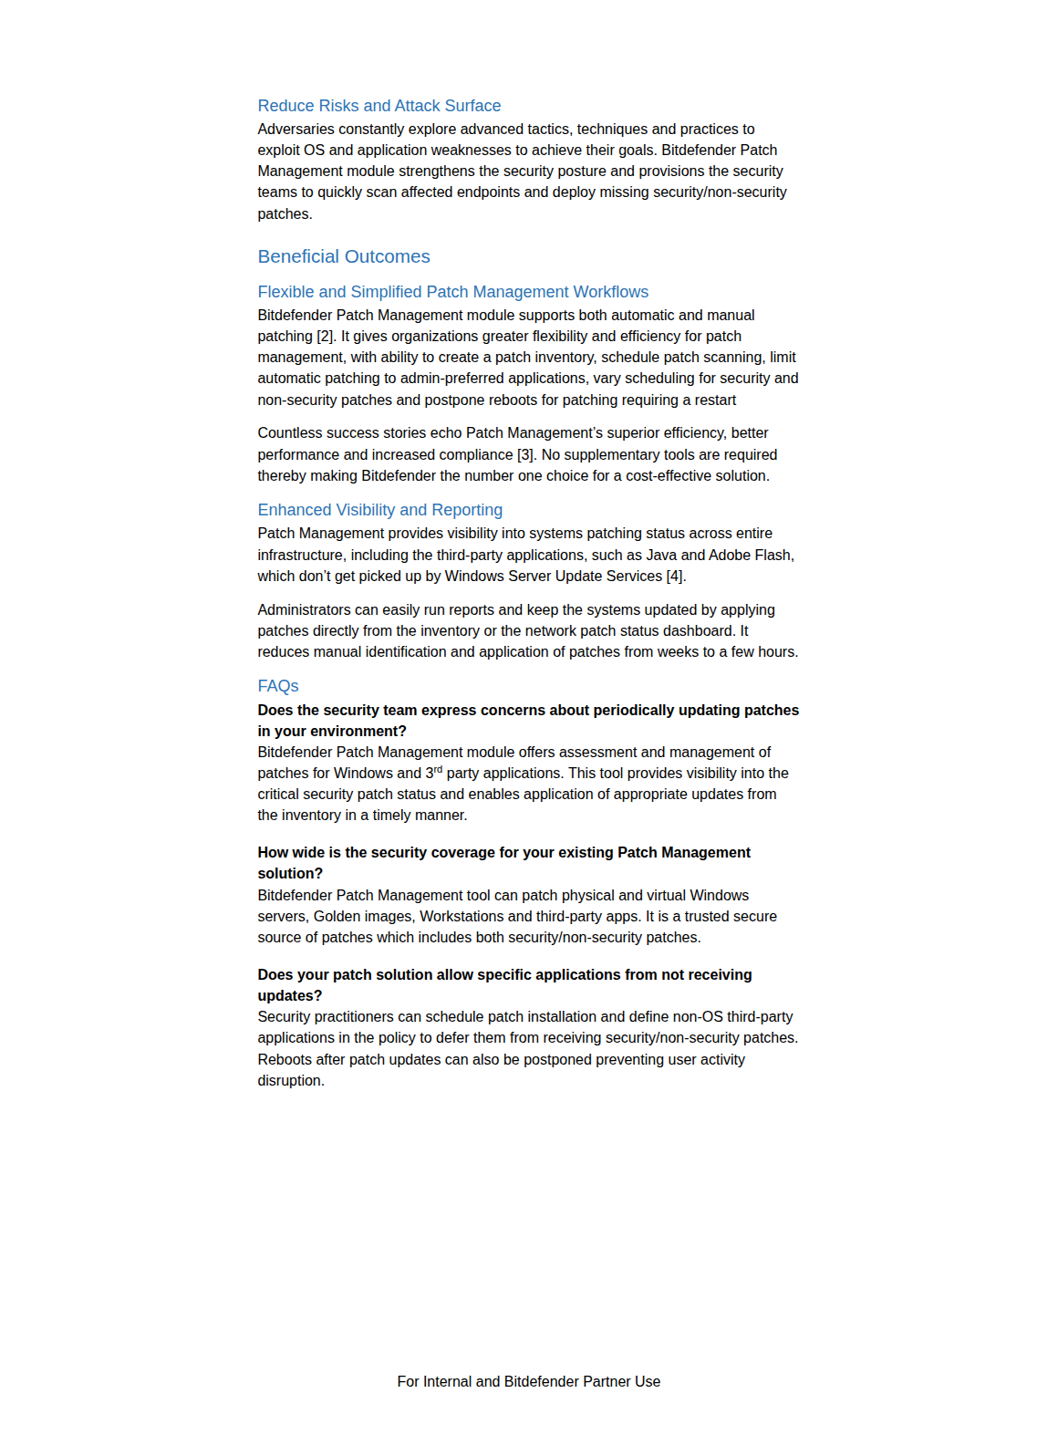Reduce Risks and Attack Surface
Adversaries constantly explore advanced tactics, techniques and practices to exploit OS and application weaknesses to achieve their goals. Bitdefender Patch Management module strengthens the security posture and provisions the security teams to quickly scan affected endpoints and deploy missing security/non-security patches.
Beneficial Outcomes
Flexible and Simplified Patch Management Workflows
Bitdefender Patch Management module supports both automatic and manual patching [2]. It gives organizations greater flexibility and efficiency for patch management, with ability to create a patch inventory, schedule patch scanning, limit automatic patching to admin-preferred applications, vary scheduling for security and non-security patches and postpone reboots for patching requiring a restart
Countless success stories echo Patch Management’s superior efficiency, better performance and increased compliance [3]. No supplementary tools are required thereby making Bitdefender the number one choice for a cost-effective solution.
Enhanced Visibility and Reporting
Patch Management provides visibility into systems patching status across entire infrastructure, including the third-party applications, such as Java and Adobe Flash, which don’t get picked up by Windows Server Update Services [4].
Administrators can easily run reports and keep the systems updated by applying patches directly from the inventory or the network patch status dashboard. It reduces manual identification and application of patches from weeks to a few hours.
FAQs
Does the security team express concerns about periodically updating patches in your environment?
Bitdefender Patch Management module offers assessment and management of patches for Windows and 3rd party applications. This tool provides visibility into the critical security patch status and enables application of appropriate updates from the inventory in a timely manner.
How wide is the security coverage for your existing Patch Management solution?
Bitdefender Patch Management tool can patch physical and virtual Windows servers, Golden images, Workstations and third-party apps. It is a trusted secure source of patches which includes both security/non-security patches.
Does your patch solution allow specific applications from not receiving updates?
Security practitioners can schedule patch installation and define non-OS third-party applications in the policy to defer them from receiving security/non-security patches. Reboots after patch updates can also be postponed preventing user activity disruption.
For Internal and Bitdefender Partner Use